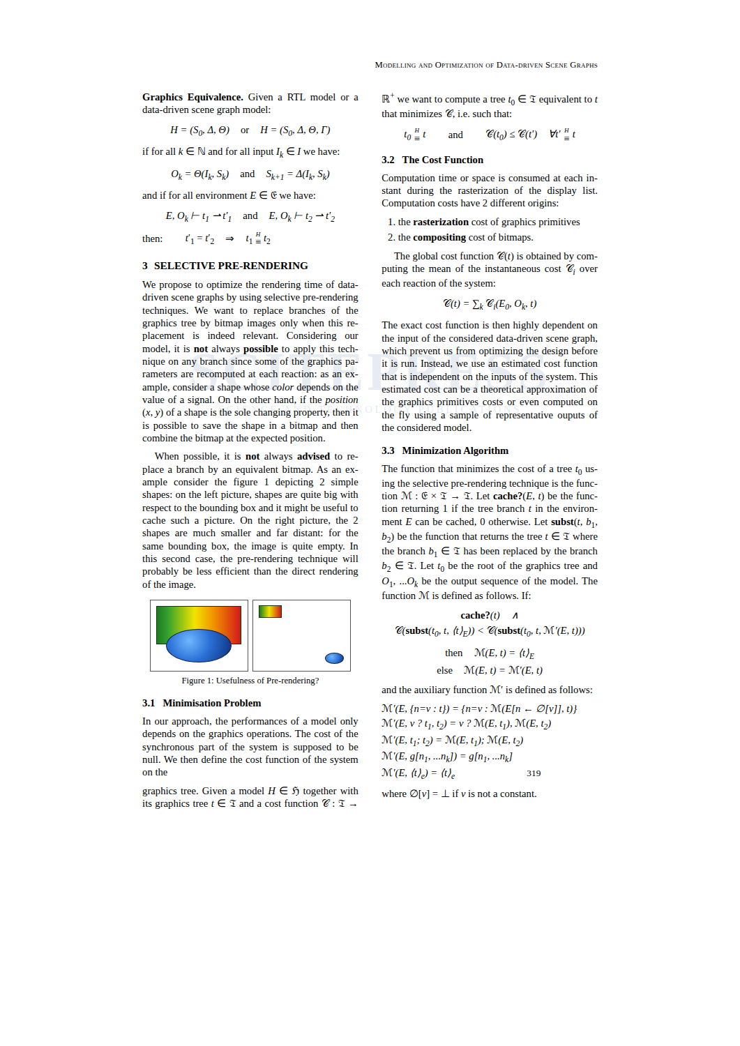SCITEPRESSSCIENCE AND TECHNOLOGY PUBLICATIONS
Modelling and Optimization of Data-driven Scene Graphs
Graphics Equivalence. Given a RTL model or a data-driven scene graph model:
H = (S 0, Δ, Θ) or H = (S 0, Δ, Θ, Γ)
if for all k ∈ ℕ and for all input Ik ∈ I we have:
Ok = Θ(Ik, Sk) and Sk+1 = Δ(Ik, Sk)
and if for all environment E ∈ 𝔈 we have:
E, Ok ⊢ t 1 ⇀ t′1 and E, Ok ⊢ t 2 ⇀ t′2
then: t′1 = t′2 ⇒ t 1 H≡ t 2
3 SELECTIVE PRE-RENDERING
We propose to optimize the rendering time of data-driven scene graphs by using selective pre-rendering techniques. We want to replace branches of the graphics tree by bitmap images only when this replacement is indeed relevant. Considering our model, it is not always possible to apply this technique on any branch since some of the graphics parameters are recomputed at each reaction: as an example, consider a shape whose color depends on the value of a signal. On the other hand, if the position (x, y) of a shape is the sole changing property, then it is possible to save the shape in a bitmap and then combine the bitmap at the expected position.
When possible, it is not always advised to replace a branch by an equivalent bitmap. As an example consider the figure 1 depicting 2 simple shapes: on the left picture, shapes are quite big with respect to the bounding box and it might be useful to cache such a picture. On the right picture, the 2 shapes are much smaller and far distant: for the same bounding box, the image is quite empty. In this second case, the pre-rendering technique will probably be less efficient than the direct rendering of the image.
Figure 1: Usefulness of Pre-rendering?
3.1 Minimisation Problem
In our approach, the performances of a model only depends on the graphics operations. The cost of the synchronous part of the system is supposed to be null. We then define the cost function of the system on the
graphics tree. Given a model H ∈ ℌ together with its graphics tree t ∈ 𝔗 and a cost function 𝒞 : 𝔗 → ℝ+ we want to compute a tree t 0 ∈ 𝔗 equivalent to t that minimizes 𝒞, i.e. such that:
t 0 H≡ t and 𝒞(t 0) ≤ 𝒞(t′) ∀t′ H≡ t
3.2 The Cost Function
Computation time or space is consumed at each instant during the rasterization of the display list. Computation costs have 2 different origins:
the rasterization cost of graphics primitives
the compositing cost of bitmaps.
The global cost function 𝒞(t) is obtained by computing the mean of the instantaneous cost 𝒞i over each reaction of the system:
𝒞(t) = ∑k 𝒞i(E 0, Ok, t)
The exact cost function is then highly dependent on the input of the considered data-driven scene graph, which prevent us from optimizing the design before it is run. Instead, we use an estimated cost function that is independent on the inputs of the system. This estimated cost can be a theoretical approximation of the graphics primitives costs or even computed on the fly using a sample of representative ouputs of the considered model.
3.3 Minimization Algorithm
The function that minimizes the cost of a tree t 0 using the selective pre-rendering technique is the function ℳ : 𝔈 × 𝔗 → 𝔗. Let cache?(E, t) be the function returning 1 if the tree branch t in the environment E can be cached, 0 otherwise. Let subst(t, b 1, b 2) be the function that returns the tree t ∈ 𝔗 where the branch b 1 ∈ 𝔗 has been replaced by the branch b 2 ∈ 𝔗. Let t 0 be the root of the graphics tree and O 1, ...Ok be the output sequence of the model. The function ℳ is defined as follows. If:
cache?(t) ∧ 𝒞(subst(t 0, t, ⟨t⟩E)) < 𝒞(subst(t 0, t, ℳ′(E, t)))
then ℳ(E, t) = ⟨t⟩E else ℳ(E, t) = ℳ′(E, t)
and the auxiliary function ℳ′ is defined as follows:
ℳ′(E, {n=v : t}) = {n=v : ℳ(E[n ← ∅[v]], t)} ℳ′(E, v ? t 1, t 2) = v ? ℳ(E, t 1), ℳ(E, t 2) ℳ′(E, t 1; t 2) = ℳ(E, t 1); ℳ(E, t 2) ℳ′(E, g[n 1, ...nk]) = g[n 1, ...nk] ℳ′(E, ⟨t⟩e) = ⟨t⟩e
where ∅[v] = ⊥ if v is not a constant.
319